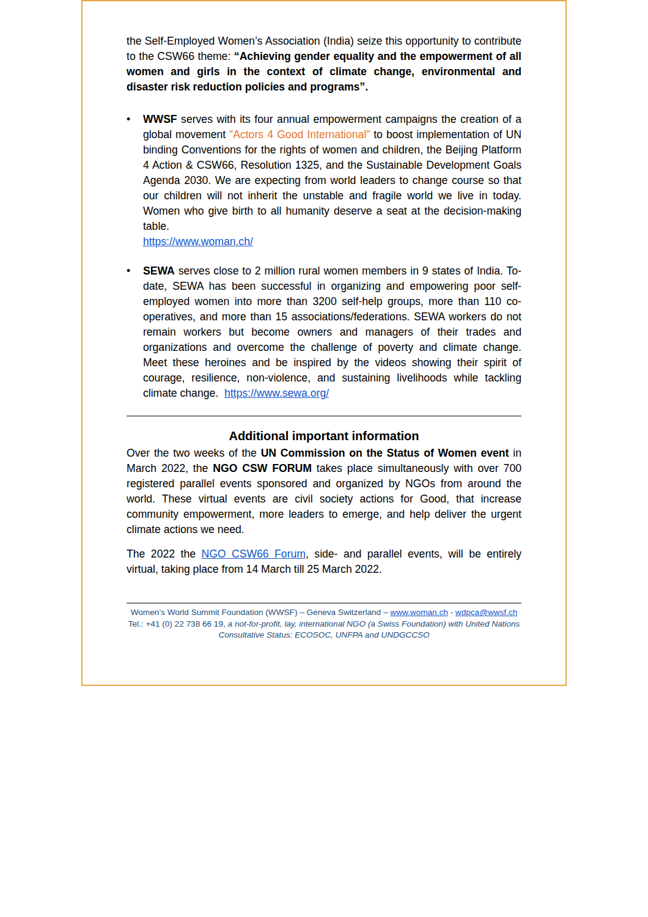the Self-Employed Women’s Association (India) seize this opportunity to contribute to the CSW66 theme: “Achieving gender equality and the empowerment of all women and girls in the context of climate change, environmental and disaster risk reduction policies and programs”.
• WWSF serves with its four annual empowerment campaigns the creation of a global movement “Actors 4 Good International” to boost implementation of UN binding Conventions for the rights of women and children, the Beijing Platform 4 Action & CSW66, Resolution 1325, and the Sustainable Development Goals Agenda 2030. We are expecting from world leaders to change course so that our children will not inherit the unstable and fragile world we live in today. Women who give birth to all humanity deserve a seat at the decision-making table. https://www.woman.ch/
• SEWA serves close to 2 million rural women members in 9 states of India. To-date, SEWA has been successful in organizing and empowering poor self-employed women into more than 3200 self-help groups, more than 110 co-operatives, and more than 15 associations/federations. SEWA workers do not remain workers but become owners and managers of their trades and organizations and overcome the challenge of poverty and climate change. Meet these heroines and be inspired by the videos showing their spirit of courage, resilience, non-violence, and sustaining livelihoods while tackling climate change. https://www.sewa.org/
Additional important information
Over the two weeks of the UN Commission on the Status of Women event in March 2022, the NGO CSW FORUM takes place simultaneously with over 700 registered parallel events sponsored and organized by NGOs from around the world. These virtual events are civil society actions for Good, that increase community empowerment, more leaders to emerge, and help deliver the urgent climate actions we need.
The 2022 the NGO CSW66 Forum, side- and parallel events, will be entirely virtual, taking place from 14 March till 25 March 2022.
Women’s World Summit Foundation (WWSF) – Geneva Switzerland – www.woman.ch - wdpca@wwsf.ch
Tel.: +41 (0) 22 738 66 19, a not-for-profit, lay, international NGO (a Swiss Foundation) with United Nations Consultative Status: ECOSOC, UNFPA and UNDGCCSO